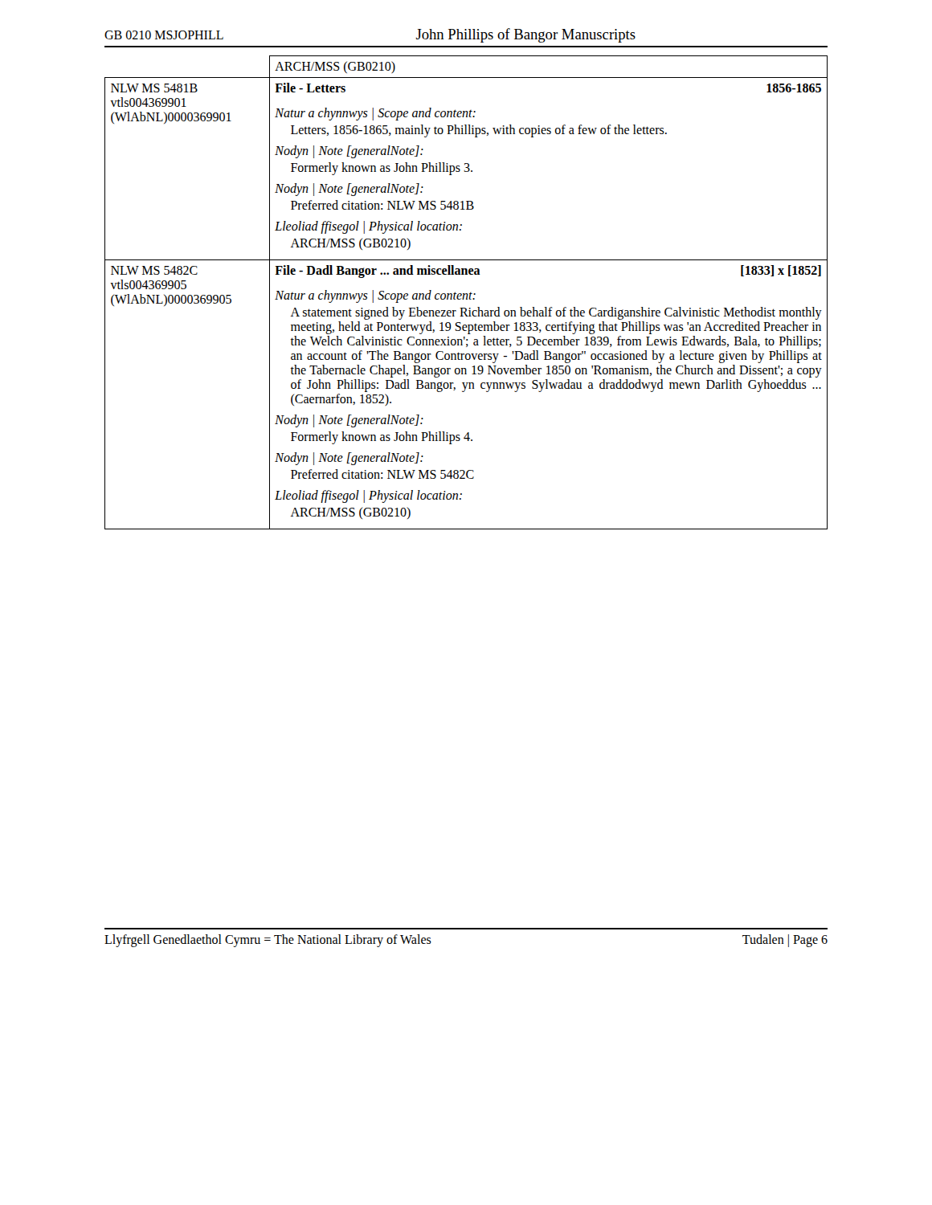GB 0210 MSJOPHILL
John Phillips of Bangor Manuscripts
| | ARCH/MSS (GB0210) |
| NLW MS 5481B vtls004369901 (WlAbNL)0000369901 | File - Letters 1856-1865 Natur a chynnwys / Scope and content: Letters, 1856-1865, mainly to Phillips, with copies of a few of the letters. Nodyn / Note [generalNote]: Formerly known as John Phillips 3. Nodyn / Note [generalNote]: Preferred citation: NLW MS 5481B Lleoliad ffisegol / Physical location: ARCH/MSS (GB0210) |
| NLW MS 5482C vtls004369905 (WlAbNL)0000369905 | File - Dadl Bangor ... and miscellanea [1833] x [1852] Natur a chynnwys / Scope and content: A statement signed by Ebenezer Richard on behalf of the Cardiganshire Calvinistic Methodist monthly meeting, held at Ponterwyd, 19 September 1833, certifying that Phillips was 'an Accredited Preacher in the Welch Calvinistic Connexion'; a letter, 5 December 1839, from Lewis Edwards, Bala, to Phillips; an account of 'The Bangor Controversy - 'Dadl Bangor'' occasioned by a lecture given by Phillips at the Tabernacle Chapel, Bangor on 19 November 1850 on 'Romanism, the Church and Dissent'; a copy of John Phillips: Dadl Bangor, yn cynnwys Sylwadau a draddodwyd mewn Darlith Gyhoeddus ... (Caernarfon, 1852). Nodyn / Note [generalNote]: Formerly known as John Phillips 4. Nodyn / Note [generalNote]: Preferred citation: NLW MS 5482C Lleoliad ffisegol / Physical location: ARCH/MSS (GB0210) |
Llyfrgell Genedlaethol Cymru = The National Library of Wales
Tudalen | Page 6